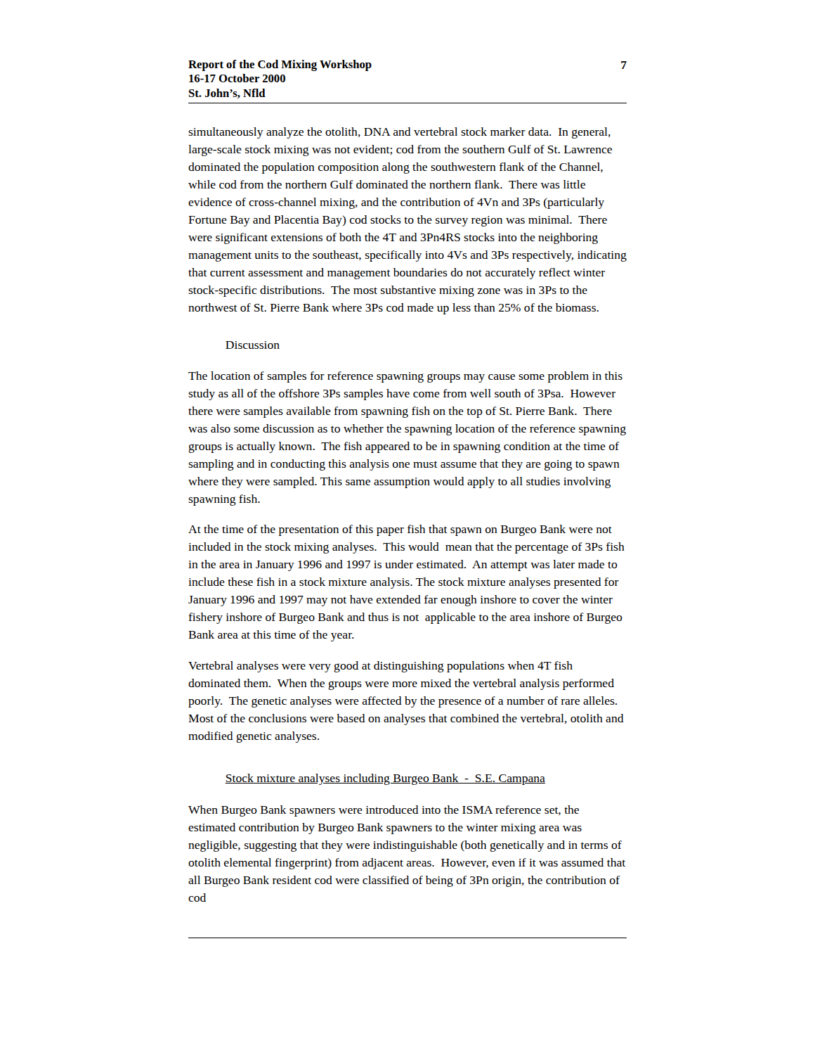Report of the Cod Mixing Workshop 16-17 October 2000 St. John’s, Nfld
7
simultaneously analyze the otolith, DNA and vertebral stock marker data. In general, large-scale stock mixing was not evident; cod from the southern Gulf of St. Lawrence dominated the population composition along the southwestern flank of the Channel, while cod from the northern Gulf dominated the northern flank. There was little evidence of cross-channel mixing, and the contribution of 4Vn and 3Ps (particularly Fortune Bay and Placentia Bay) cod stocks to the survey region was minimal. There were significant extensions of both the 4T and 3Pn4RS stocks into the neighboring management units to the southeast, specifically into 4Vs and 3Ps respectively, indicating that current assessment and management boundaries do not accurately reflect winter stock-specific distributions. The most substantive mixing zone was in 3Ps to the northwest of St. Pierre Bank where 3Ps cod made up less than 25% of the biomass.
Discussion
The location of samples for reference spawning groups may cause some problem in this study as all of the offshore 3Ps samples have come from well south of 3Psa. However there were samples available from spawning fish on the top of St. Pierre Bank. There was also some discussion as to whether the spawning location of the reference spawning groups is actually known. The fish appeared to be in spawning condition at the time of sampling and in conducting this analysis one must assume that they are going to spawn where they were sampled. This same assumption would apply to all studies involving spawning fish.
At the time of the presentation of this paper fish that spawn on Burgeo Bank were not included in the stock mixing analyses. This would mean that the percentage of 3Ps fish in the area in January 1996 and 1997 is under estimated. An attempt was later made to include these fish in a stock mixture analysis. The stock mixture analyses presented for January 1996 and 1997 may not have extended far enough inshore to cover the winter fishery inshore of Burgeo Bank and thus is not applicable to the area inshore of Burgeo Bank area at this time of the year.
Vertebral analyses were very good at distinguishing populations when 4T fish dominated them. When the groups were more mixed the vertebral analysis performed poorly. The genetic analyses were affected by the presence of a number of rare alleles. Most of the conclusions were based on analyses that combined the vertebral, otolith and modified genetic analyses.
Stock mixture analyses including Burgeo Bank - S.E. Campana
When Burgeo Bank spawners were introduced into the ISMA reference set, the estimated contribution by Burgeo Bank spawners to the winter mixing area was negligible, suggesting that they were indistinguishable (both genetically and in terms of otolith elemental fingerprint) from adjacent areas. However, even if it was assumed that all Burgeo Bank resident cod were classified of being of 3Pn origin, the contribution of cod